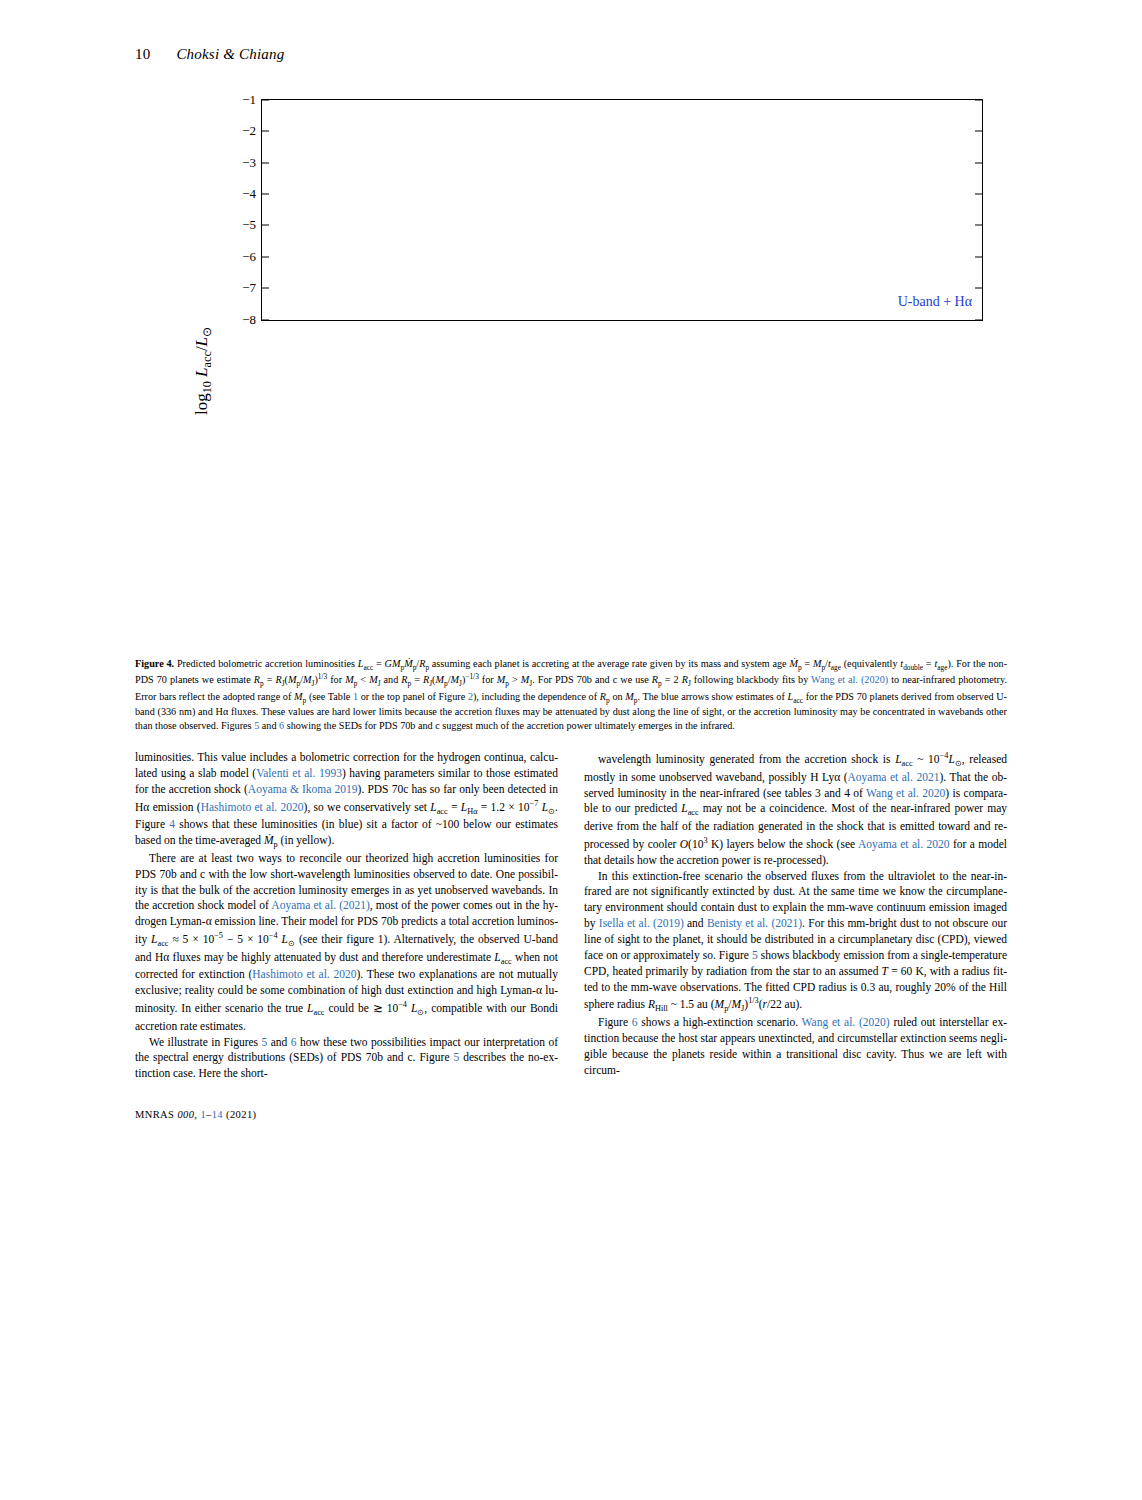10 Choksi & Chiang
log10 Lacc/L⊙
−1
−2
−3
−4
−5
−6
−7
−8
U-band + Hα
Figure 4. Predicted bolometric accretion luminosities Lacc = GMpṀp/Rp assuming each planet is accreting at the average rate given by its mass and system age Ṁp = Mp/tage (equivalently tdouble = tage). For the non-PDS 70 planets we estimate Rp = RJ(Mp/MJ)1/3 for Mp < MJ and Rp = RJ(Mp/MJ)−1/3 for Mp > MJ. For PDS 70b and c we use Rp = 2 RJ following blackbody fits by Wang et al. (2020) to near-infrared photometry. Error bars reflect the adopted range of Mp (see Table 1 or the top panel of Figure 2), including the dependence of Rp on Mp. The blue arrows show estimates of Lacc for the PDS 70 planets derived from observed U-band (336 nm) and Hα fluxes. These values are hard lower limits because the accretion fluxes may be attenuated by dust along the line of sight, or the accretion luminosity may be concentrated in wavebands other than those observed. Figures 5 and 6 showing the SEDs for PDS 70b and c suggest much of the accretion power ultimately emerges in the infrared.
luminosities. This value includes a bolometric correction for the hydrogen continua, calculated using a slab model (Valenti et al. 1993) having parameters similar to those estimated for the accretion shock (Aoyama & Ikoma 2019). PDS 70c has so far only been detected in Hα emission (Hashimoto et al. 2020), so we conservatively set Lacc = LHα = 1.2 × 10−7 L⊙. Figure 4 shows that these luminosities (in blue) sit a factor of ~100 below our estimates based on the time-averaged Ṁp (in yellow).
There are at least two ways to reconcile our theorized high accretion luminosities for PDS 70b and c with the low short-wavelength luminosities observed to date. One possibility is that the bulk of the accretion luminosity emerges in as yet unobserved wavebands. In the accretion shock model of Aoyama et al. (2021), most of the power comes out in the hydrogen Lyman-α emission line. Their model for PDS 70b predicts a total accretion luminosity Lacc ≈ 5 × 10−5 − 5 × 10−4 L⊙ (see their figure 1). Alternatively, the observed U-band and Hα fluxes may be highly attenuated by dust and therefore underestimate Lacc when not corrected for extinction (Hashimoto et al. 2020). These two explanations are not mutually exclusive; reality could be some combination of high dust extinction and high Lyman-α luminosity. In either scenario the true Lacc could be ≳ 10−4 L⊙, compatible with our Bondi accretion rate estimates.
We illustrate in Figures 5 and 6 how these two possibilities impact our interpretation of the spectral energy distributions (SEDs) of PDS 70b and c. Figure 5 describes the no-extinction case. Here the short-
wavelength luminosity generated from the accretion shock is Lacc ~ 10−4L⊙, released mostly in some unobserved waveband, possibly H Lyα (Aoyama et al. 2021). That the observed luminosity in the near-infrared (see tables 3 and 4 of Wang et al. 2020) is comparable to our predicted Lacc may not be a coincidence. Most of the near-infrared power may derive from the half of the radiation generated in the shock that is emitted toward and re-processed by cooler O(103 K) layers below the shock (see Aoyama et al. 2020 for a model that details how the accretion power is re-processed).
In this extinction-free scenario the observed fluxes from the ultraviolet to the near-infrared are not significantly extincted by dust. At the same time we know the circumplanetary environment should contain dust to explain the mm-wave continuum emission imaged by Isella et al. (2019) and Benisty et al. (2021). For this mm-bright dust to not obscure our line of sight to the planet, it should be distributed in a circumplanetary disc (CPD), viewed face on or approximately so. Figure 5 shows blackbody emission from a single-temperature CPD, heated primarily by radiation from the star to an assumed T = 60 K, with a radius fitted to the mm-wave observations. The fitted CPD radius is 0.3 au, roughly 20% of the Hill sphere radius RHill ~ 1.5 au (Mp/MJ)1/3(r/22 au).
Figure 6 shows a high-extinction scenario. Wang et al. (2020) ruled out interstellar extinction because the host star appears unextincted, and circumstellar extinction seems negligible because the planets reside within a transitional disc cavity. Thus we are left with circum-
MNRAS 000, 1–14 (2021)